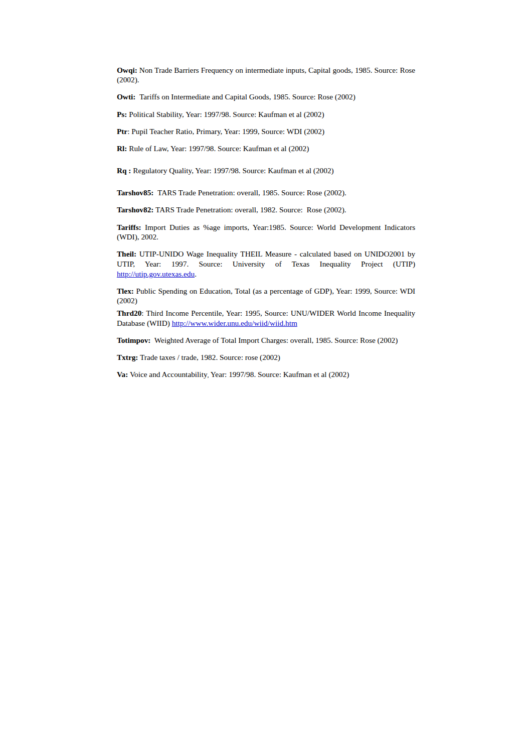Owqi: Non Trade Barriers Frequency on intermediate inputs, Capital goods, 1985. Source: Rose (2002).
Owti: Tariffs on Intermediate and Capital Goods, 1985. Source: Rose (2002)
Ps: Political Stability, Year: 1997/98. Source: Kaufman et al (2002)
Ptr: Pupil Teacher Ratio, Primary, Year: 1999, Source: WDI (2002)
Rl: Rule of Law, Year: 1997/98. Source: Kaufman et al (2002)
Rq : Regulatory Quality, Year: 1997/98. Source: Kaufman et al (2002)
Tarshov85: TARS Trade Penetration: overall, 1985. Source: Rose (2002).
Tarshov82: TARS Trade Penetration: overall, 1982. Source: Rose (2002).
Tariffs: Import Duties as %age imports, Year:1985. Source: World Development Indicators (WDI), 2002.
Theil: UTIP-UNIDO Wage Inequality THEIL Measure - calculated based on UNIDO2001 by UTIP, Year: 1997. Source: University of Texas Inequality Project (UTIP) http://utip.gov.utexas.edu.
Tlex: Public Spending on Education, Total (as a percentage of GDP), Year: 1999, Source: WDI (2002)
Thrd20: Third Income Percentile, Year: 1995, Source: UNU/WIDER World Income Inequality Database (WIID) http://www.wider.unu.edu/wiid/wiid.htm
Totimpov: Weighted Average of Total Import Charges: overall, 1985. Source: Rose (2002)
Txtrg: Trade taxes / trade, 1982. Source: rose (2002)
Va: Voice and Accountability, Year: 1997/98. Source: Kaufman et al (2002)